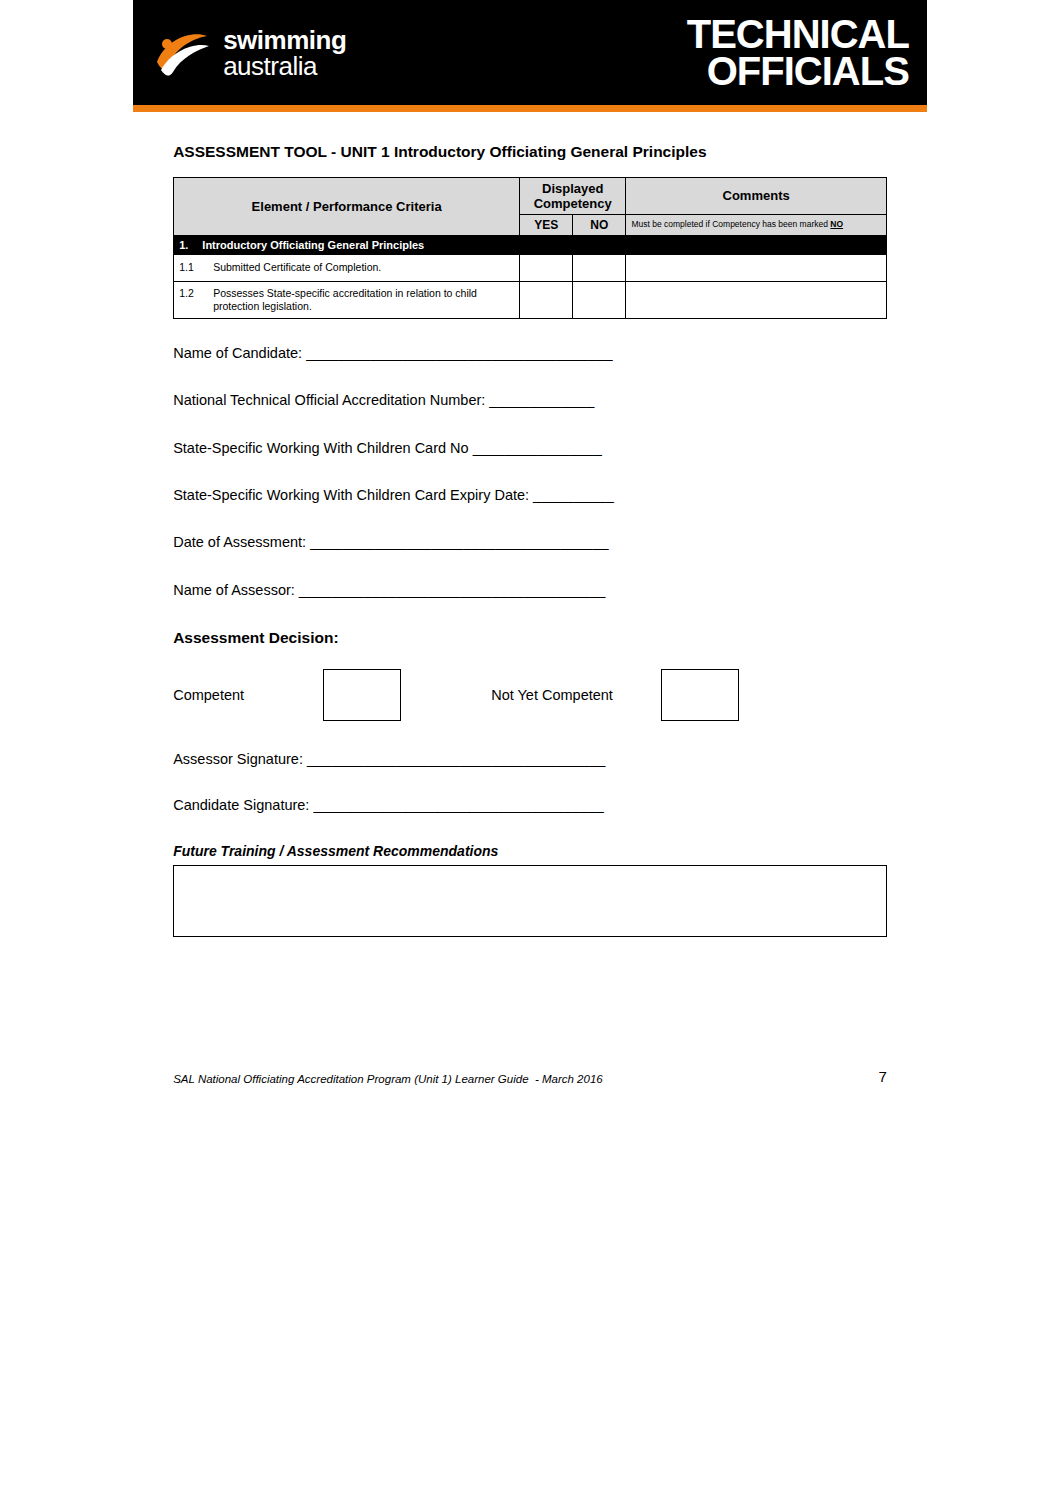swimming
australia
TECHNICAL OFFICIALS
ASSESSMENT TOOL - UNIT 1 Introductory Officiating General Principles
| Element / Performance Criteria | Displayed Competency | Comments |
| --- | --- | --- |
| YES | NO | Must be completed if Competency has been marked NO |
| 1. Introductory Officiating General Principles |
| 1.1 Submitted Certificate of Completion. | | | |
| 1.2 Possesses State-specific accreditation in relation to child protection legislation. | | | |
Name of Candidate: ______________________________________
National Technical Official Accreditation Number: _____________
State-Specific Working With Children Card No ________________
State-Specific Working With Children Card Expiry Date: __________
Date of Assessment: _____________________________________
Name of Assessor: ______________________________________
Assessment Decision:
Competent
Not Yet Competent
Assessor Signature: _____________________________________
Candidate Signature: ____________________________________
Future Training / Assessment Recommendations
SAL National Officiating Accreditation Program (Unit 1) Learner Guide - March 2016
7